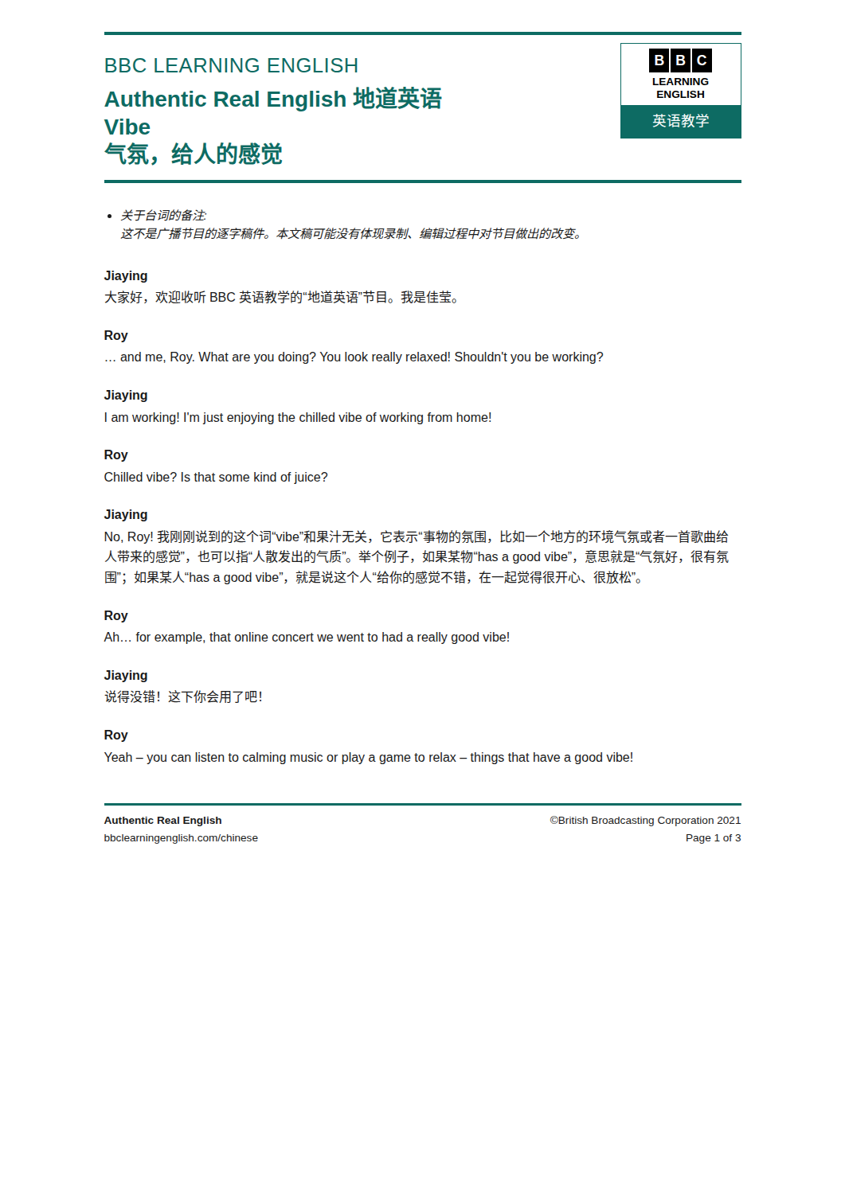BBC
LEARNING
ENGLISH
英语教学
BBC LEARNING ENGLISH
Authentic Real English 地道英语
Vibe 气氛，给人的感觉
关于台词的备注:
这不是广播节目的逐字稿件。本文稿可能没有体现录制、编辑过程中对节目做出的改变。
Jiaying
大家好，欢迎收听 BBC 英语教学的“地道英语”节目。我是佳莹。
Roy
… and me, Roy. What are you doing? You look really relaxed! Shouldn't you be working?
Jiaying
I am working! I'm just enjoying the chilled vibe of working from home!
Roy
Chilled vibe? Is that some kind of juice?
Jiaying
No, Roy! 我刚刚说到的这个词“vibe”和果汁无关，它表示“事物的氛围，比如一个地方的环境气氛或者一首歌曲给人带来的感觉”，也可以指“人散发出的气质”。举个例子，如果某物“has a good vibe”，意思就是“气氛好，很有氛围”；如果某人“has a good vibe”，就是说这个人“给你的感觉不错，在一起觉得很开心、很放松”。
Roy
Ah… for example, that online concert we went to had a really good vibe!
Jiaying
说得没错！这下你会用了吧！
Roy
Yeah – you can listen to calming music or play a game to relax – things that have a good vibe!
Authentic Real English bbclearningenglish.com/chinese
©British Broadcasting Corporation 2021
Page 1 of 3